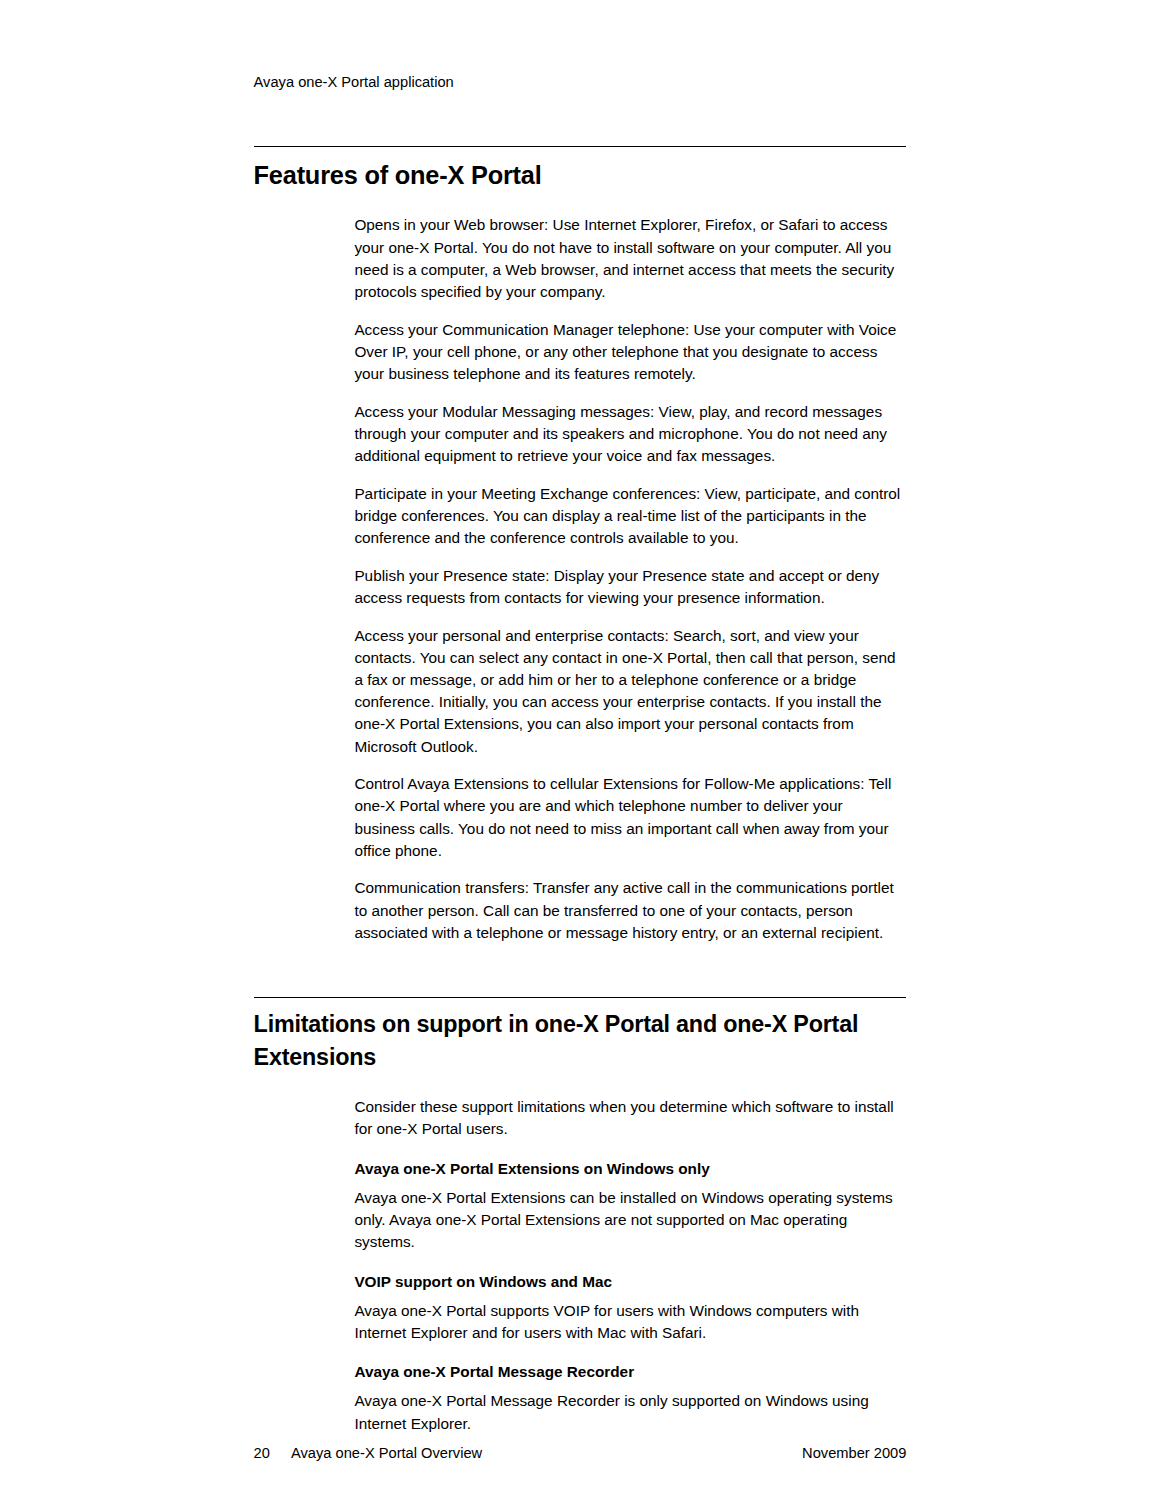Avaya one-X Portal application
Features of one-X Portal
Opens in your Web browser: Use Internet Explorer, Firefox, or Safari to access your one-X Portal. You do not have to install software on your computer. All you need is a computer, a Web browser, and internet access that meets the security protocols specified by your company.
Access your Communication Manager telephone: Use your computer with Voice Over IP, your cell phone, or any other telephone that you designate to access your business telephone and its features remotely.
Access your Modular Messaging messages: View, play, and record messages through your computer and its speakers and microphone. You do not need any additional equipment to retrieve your voice and fax messages.
Participate in your Meeting Exchange conferences: View, participate, and control bridge conferences. You can display a real-time list of the participants in the conference and the conference controls available to you.
Publish your Presence state: Display your Presence state and accept or deny access requests from contacts for viewing your presence information.
Access your personal and enterprise contacts: Search, sort, and view your contacts. You can select any contact in one-X Portal, then call that person, send a fax or message, or add him or her to a telephone conference or a bridge conference. Initially, you can access your enterprise contacts. If you install the one-X Portal Extensions, you can also import your personal contacts from Microsoft Outlook.
Control Avaya Extensions to cellular Extensions for Follow-Me applications: Tell one-X Portal where you are and which telephone number to deliver your business calls. You do not need to miss an important call when away from your office phone.
Communication transfers: Transfer any active call in the communications portlet to another person. Call can be transferred to one of your contacts, person associated with a telephone or message history entry, or an external recipient.
Limitations on support in one-X Portal and one-X Portal Extensions
Consider these support limitations when you determine which software to install for one-X Portal users.
Avaya one-X Portal Extensions on Windows only
Avaya one-X Portal Extensions can be installed on Windows operating systems only. Avaya one-X Portal Extensions are not supported on Mac operating systems.
VOIP support on Windows and Mac
Avaya one-X Portal supports VOIP for users with Windows computers with Internet Explorer and for users with Mac with Safari.
Avaya one-X Portal Message Recorder
Avaya one-X Portal Message Recorder is only supported on Windows using Internet Explorer.
20 Avaya one-X Portal Overview
November 2009